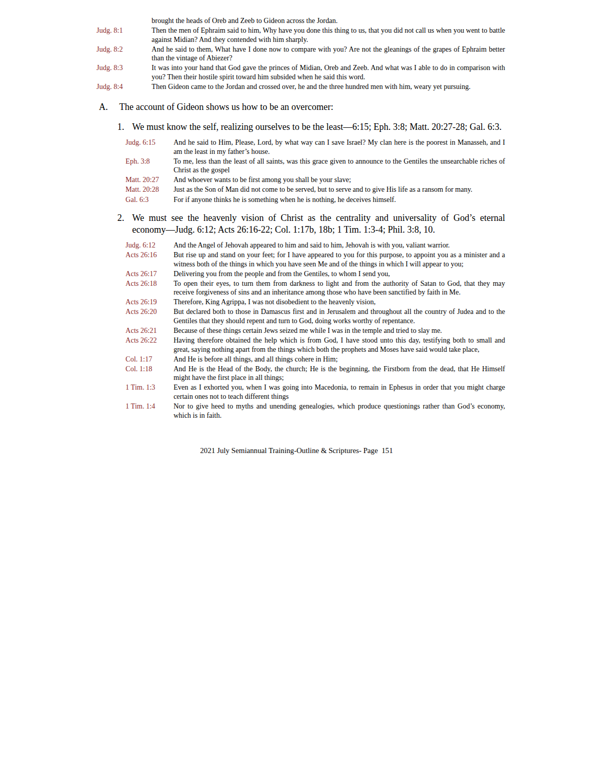brought the heads of Oreb and Zeeb to Gideon across the Jordan.
Judg. 8:1
Then the men of Ephraim said to him, Why have you done this thing to us, that you did not call us when you went to battle against Midian? And they contended with him sharply.
Judg. 8:2
And he said to them, What have I done now to compare with you? Are not the gleanings of the grapes of Ephraim better than the vintage of Abiezer?
Judg. 8:3
It was into your hand that God gave the princes of Midian, Oreb and Zeeb. And what was I able to do in comparison with you? Then their hostile spirit toward him subsided when he said this word.
Judg. 8:4
Then Gideon came to the Jordan and crossed over, he and the three hundred men with him, weary yet pursuing.
A.
The account of Gideon shows us how to be an overcomer:
1.
We must know the self, realizing ourselves to be the least—6:15; Eph. 3:8; Matt. 20:27-28; Gal. 6:3.
Judg. 6:15
And he said to Him, Please, Lord, by what way can I save Israel? My clan here is the poorest in Manasseh, and I am the least in my father’s house.
Eph. 3:8
To me, less than the least of all saints, was this grace given to announce to the Gentiles the unsearchable riches of Christ as the gospel
Matt. 20:27
And whoever wants to be first among you shall be your slave;
Matt. 20:28
Just as the Son of Man did not come to be served, but to serve and to give His life as a ransom for many.
Gal. 6:3
For if anyone thinks he is something when he is nothing, he deceives himself.
2.
We must see the heavenly vision of Christ as the centrality and universality of God’s eternal economy—Judg. 6:12; Acts 26:16-22; Col. 1:17b, 18b; 1 Tim. 1:3-4; Phil. 3:8, 10.
Judg. 6:12
And the Angel of Jehovah appeared to him and said to him, Jehovah is with you, valiant warrior.
Acts 26:16
But rise up and stand on your feet; for I have appeared to you for this purpose, to appoint you as a minister and a witness both of the things in which you have seen Me and of the things in which I will appear to you;
Acts 26:17
Delivering you from the people and from the Gentiles, to whom I send you,
Acts 26:18
To open their eyes, to turn them from darkness to light and from the authority of Satan to God, that they may receive forgiveness of sins and an inheritance among those who have been sanctified by faith in Me.
Acts 26:19
Therefore, King Agrippa, I was not disobedient to the heavenly vision,
Acts 26:20
But declared both to those in Damascus first and in Jerusalem and throughout all the country of Judea and to the Gentiles that they should repent and turn to God, doing works worthy of repentance.
Acts 26:21
Because of these things certain Jews seized me while I was in the temple and tried to slay me.
Acts 26:22
Having therefore obtained the help which is from God, I have stood unto this day, testifying both to small and great, saying nothing apart from the things which both the prophets and Moses have said would take place,
Col. 1:17
And He is before all things, and all things cohere in Him;
Col. 1:18
And He is the Head of the Body, the church; He is the beginning, the Firstborn from the dead, that He Himself might have the first place in all things;
1 Tim. 1:3
Even as I exhorted you, when I was going into Macedonia, to remain in Ephesus in order that you might charge certain ones not to teach different things
1 Tim. 1:4
Nor to give heed to myths and unending genealogies, which produce questionings rather than God’s economy, which is in faith.
2021 July Semiannual Training-Outline & Scriptures- Page 151